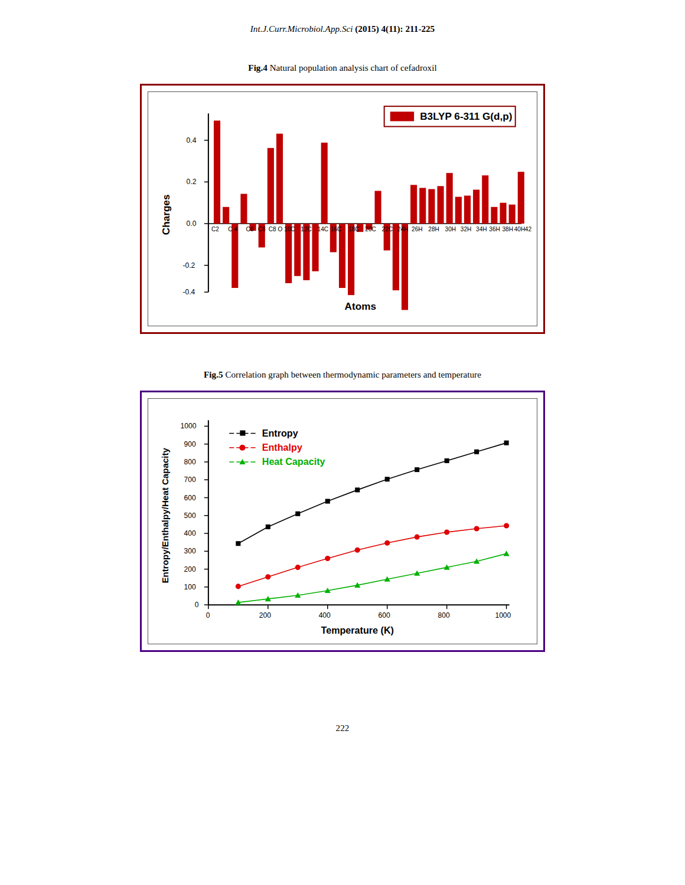Int.J.Curr.Microbiol.App.Sci (2015) 4(11): 211-225
Fig.4 Natural population analysis chart of cefadroxil
B3LYP 6-311 G(d,p) 0.4 0.2 0.0 -0.2 -0.4 Charges C2 C 4 C6 C8 C8 O 10C 12C 14C 16C 18C 20C 22C 24H 26H 28H 30H 32H 34H 36H 38H 40H 42 Atoms
Fig.5 Correlation graph between thermodynamic parameters and temperature
1000 900 800 700 600 500 400 300 200 100 0 0 200 400 600 800 1000 Entropy/Enthalpy/Heat Capacity Temperature (K) Entropy Enthalpy Heat Capacity
222